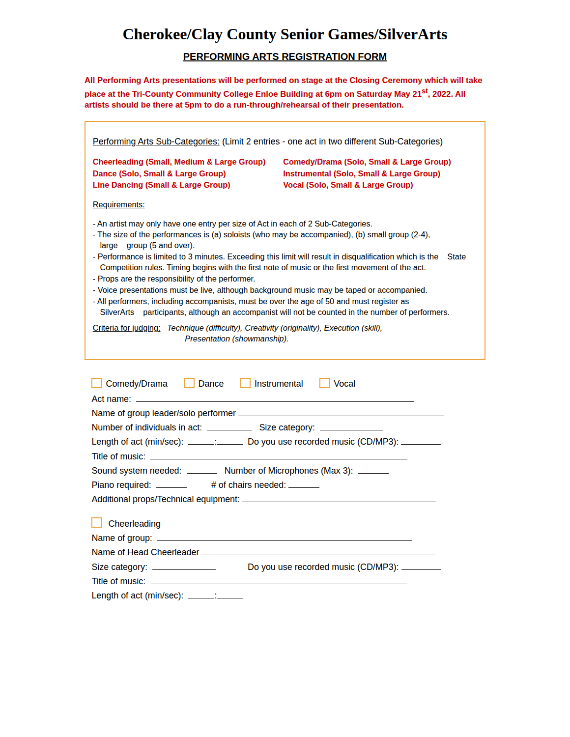Cherokee/Clay County Senior Games/SilverArts
PERFORMING ARTS REGISTRATION FORM
All Performing Arts presentations will be performed on stage at the Closing Ceremony which will take place at the Tri-County Community College Enloe Building at 6pm on Saturday May 21st, 2022. All artists should be there at 5pm to do a run-through/rehearsal of their presentation.
Performing Arts Sub-Categories: (Limit 2 entries - one act in two different Sub-Categories)
| Cheerleading (Small, Medium & Large Group) | Comedy/Drama (Solo, Small & Large Group) |
| Dance (Solo, Small & Large Group) | Instrumental (Solo, Small & Large Group) |
| Line Dancing (Small & Large Group) | Vocal (Solo, Small & Large Group) |
Requirements:
- An artist may only have one entry per size of Act in each of 2 Sub-Categories.
- The size of the performances is (a) soloists (who may be accompanied), (b) small group (2-4), large group (5 and over).
- Performance is limited to 3 minutes. Exceeding this limit will result in disqualification which is the State Competition rules. Timing begins with the first note of music or the first movement of the act.
- Props are the responsibility of the performer.
- Voice presentations must be live, although background music may be taped or accompanied.
- All performers, including accompanists, must be over the age of 50 and must register as SilverArts participants, although an accompanist will not be counted in the number of performers.
Criteria for judging: Technique (difficulty), Creativity (originality), Execution (skill), Presentation (showmanship).
Comedy/Drama Dance Instrumental Vocal
Act name:
Name of group leader/solo performer
Number of individuals in act: Size category:
Length of act (min/sec): : Do you use recorded music (CD/MP3):
Title of music:
Sound system needed: Number of Microphones (Max 3):
Piano required: # of chairs needed:
Additional props/Technical equipment:
Cheerleading
Name of group:
Name of Head Cheerleader
Size category: Do you use recorded music (CD/MP3):
Title of music:
Length of act (min/sec): :